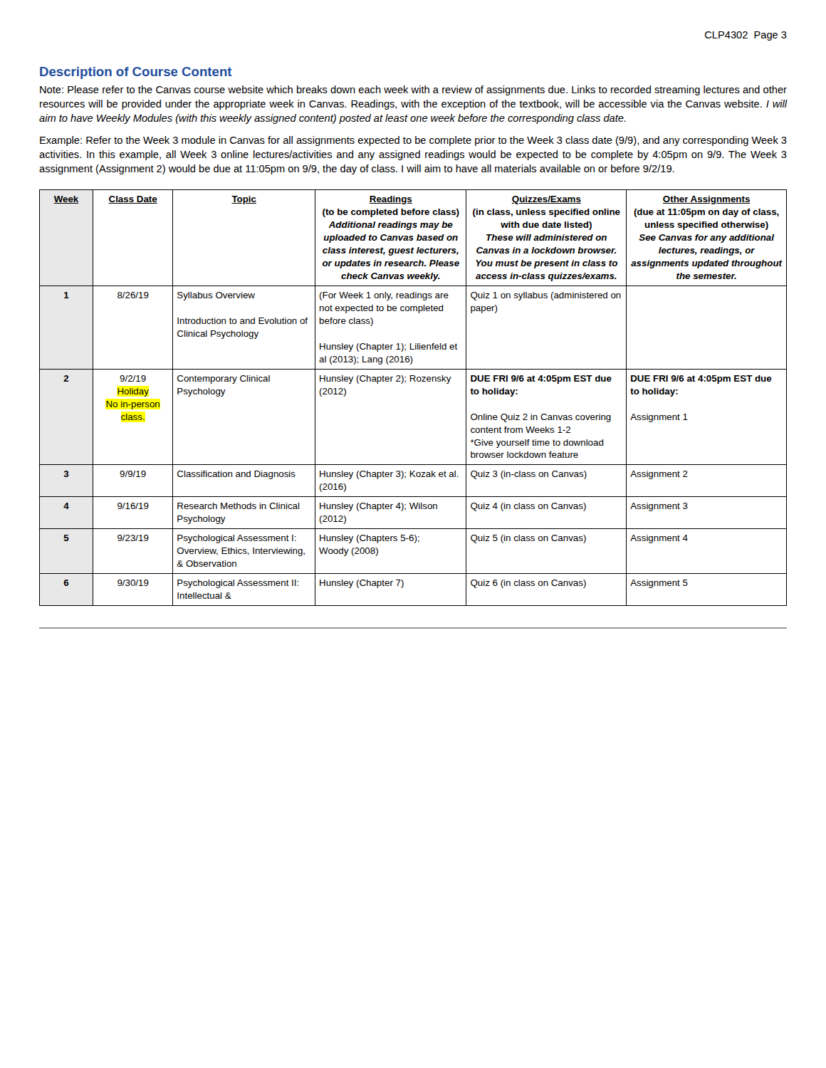CLP4302 Page 3
Description of Course Content
Note: Please refer to the Canvas course website which breaks down each week with a review of assignments due. Links to recorded streaming lectures and other resources will be provided under the appropriate week in Canvas. Readings, with the exception of the textbook, will be accessible via the Canvas website. I will aim to have Weekly Modules (with this weekly assigned content) posted at least one week before the corresponding class date.
Example: Refer to the Week 3 module in Canvas for all assignments expected to be complete prior to the Week 3 class date (9/9), and any corresponding Week 3 activities. In this example, all Week 3 online lectures/activities and any assigned readings would be expected to be complete by 4:05pm on 9/9. The Week 3 assignment (Assignment 2) would be due at 11:05pm on 9/9, the day of class. I will aim to have all materials available on or before 9/2/19.
| Week | Class Date | Topic | Readings (to be completed before class) Additional readings may be uploaded to Canvas based on class interest, guest lecturers, or updates in research. Please check Canvas weekly. | Quizzes/Exams (in class, unless specified online with due date listed) These will administered on Canvas in a lockdown browser. You must be present in class to access in-class quizzes/exams. | Other Assignments (due at 11:05pm on day of class, unless specified otherwise) See Canvas for any additional lectures, readings, or assignments updated throughout the semester. |
| --- | --- | --- | --- | --- | --- |
| 1 | 8/26/19 | Syllabus Overview Introduction to and Evolution of Clinical Psychology | (For Week 1 only, readings are not expected to be completed before class) Hunsley (Chapter 1); Lilienfeld et al (2013); Lang (2016) | Quiz 1 on syllabus (administered on paper) | |
| 2 | 9/2/19 Holiday No in-person class. | Contemporary Clinical Psychology | Hunsley (Chapter 2); Rozensky (2012) | DUE FRI 9/6 at 4:05pm EST due to holiday: Online Quiz 2 in Canvas covering content from Weeks 1-2 *Give yourself time to download browser lockdown feature | DUE FRI 9/6 at 4:05pm EST due to holiday: Assignment 1 |
| 3 | 9/9/19 | Classification and Diagnosis | Hunsley (Chapter 3); Kozak et al. (2016) | Quiz 3 (in-class on Canvas) | Assignment 2 |
| 4 | 9/16/19 | Research Methods in Clinical Psychology | Hunsley (Chapter 4); Wilson (2012) | Quiz 4 (in class on Canvas) | Assignment 3 |
| 5 | 9/23/19 | Psychological Assessment I: Overview, Ethics, Interviewing, & Observation | Hunsley (Chapters 5-6); Woody (2008) | Quiz 5 (in class on Canvas) | Assignment 4 |
| 6 | 9/30/19 | Psychological Assessment II: Intellectual & | Hunsley (Chapter 7) | Quiz 6 (in class on Canvas) | Assignment 5 |